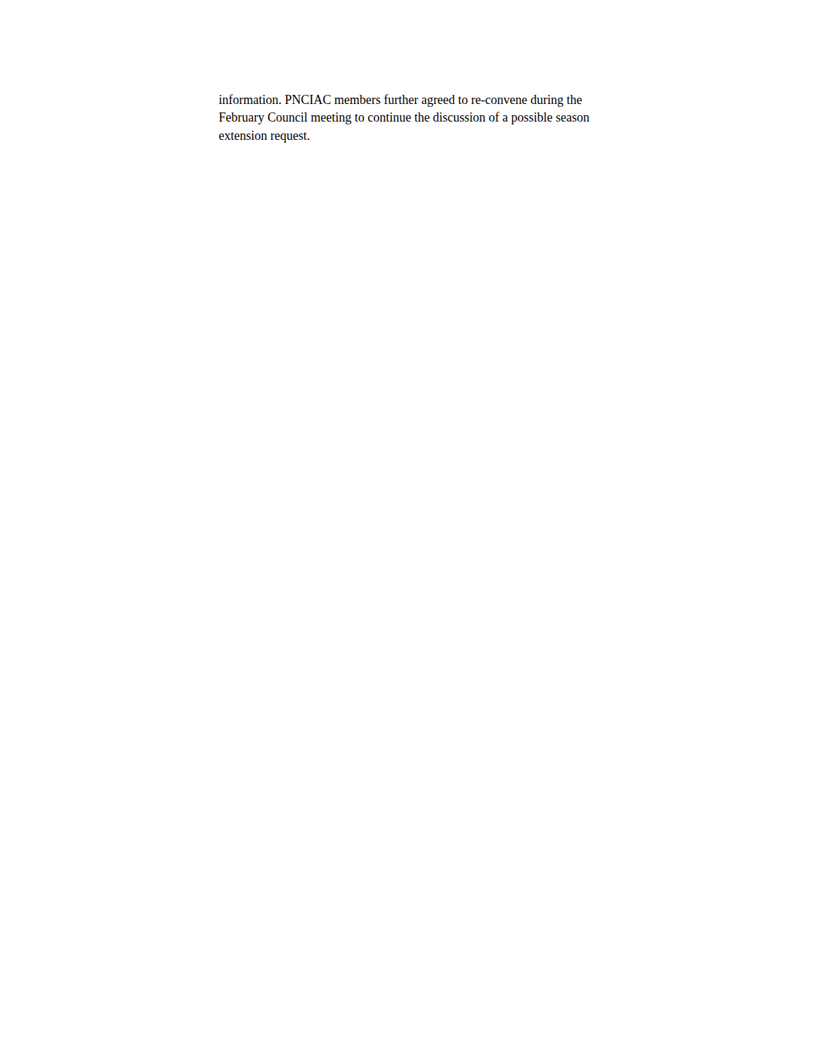information. PNCIAC members further agreed to re-convene during the February Council meeting to continue the discussion of a possible season extension request.